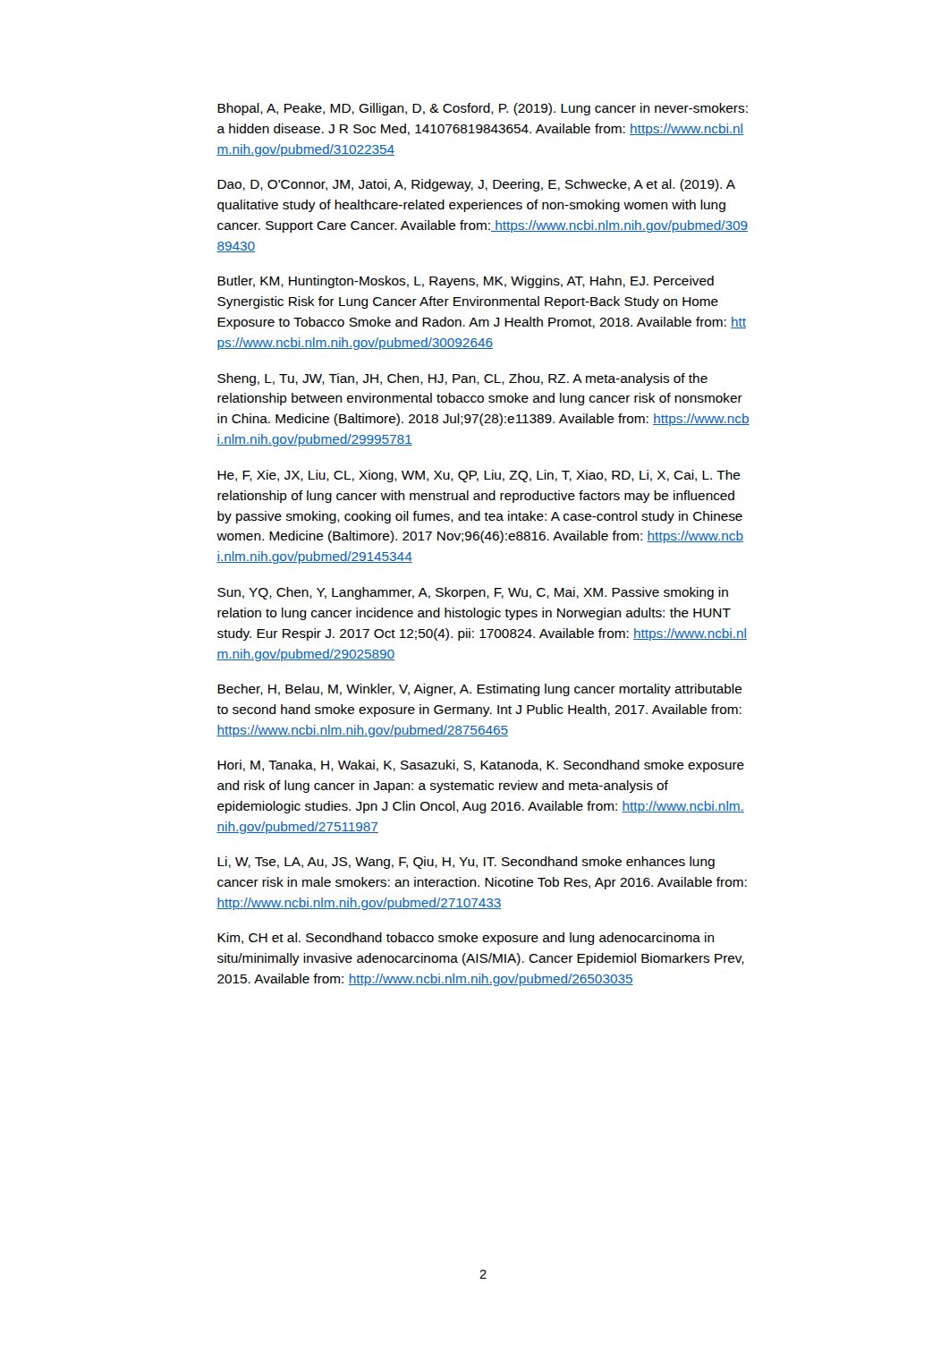Bhopal, A, Peake, MD, Gilligan, D, & Cosford, P. (2019). Lung cancer in never-smokers: a hidden disease. J R Soc Med, 141076819843654. Available from: https://www.ncbi.nlm.nih.gov/pubmed/31022354
Dao, D, O'Connor, JM, Jatoi, A, Ridgeway, J, Deering, E, Schwecke, A et al. (2019). A qualitative study of healthcare-related experiences of non-smoking women with lung cancer. Support Care Cancer. Available from: https://www.ncbi.nlm.nih.gov/pubmed/30989430
Butler, KM, Huntington-Moskos, L, Rayens, MK, Wiggins, AT, Hahn, EJ. Perceived Synergistic Risk for Lung Cancer After Environmental Report-Back Study on Home Exposure to Tobacco Smoke and Radon. Am J Health Promot, 2018. Available from: https://www.ncbi.nlm.nih.gov/pubmed/30092646
Sheng, L, Tu, JW, Tian, JH, Chen, HJ, Pan, CL, Zhou, RZ. A meta-analysis of the relationship between environmental tobacco smoke and lung cancer risk of nonsmoker in China. Medicine (Baltimore). 2018 Jul;97(28):e11389. Available from: https://www.ncbi.nlm.nih.gov/pubmed/29995781
He, F, Xie, JX, Liu, CL, Xiong, WM, Xu, QP, Liu, ZQ, Lin, T, Xiao, RD, Li, X, Cai, L. The relationship of lung cancer with menstrual and reproductive factors may be influenced by passive smoking, cooking oil fumes, and tea intake: A case-control study in Chinese women. Medicine (Baltimore). 2017 Nov;96(46):e8816. Available from: https://www.ncbi.nlm.nih.gov/pubmed/29145344
Sun, YQ, Chen, Y, Langhammer, A, Skorpen, F, Wu, C, Mai, XM. Passive smoking in relation to lung cancer incidence and histologic types in Norwegian adults: the HUNT study. Eur Respir J. 2017 Oct 12;50(4). pii: 1700824. Available from: https://www.ncbi.nlm.nih.gov/pubmed/29025890
Becher, H, Belau, M, Winkler, V, Aigner, A. Estimating lung cancer mortality attributable to second hand smoke exposure in Germany. Int J Public Health, 2017. Available from: https://www.ncbi.nlm.nih.gov/pubmed/28756465
Hori, M, Tanaka, H, Wakai, K, Sasazuki, S, Katanoda, K. Secondhand smoke exposure and risk of lung cancer in Japan: a systematic review and meta-analysis of epidemiologic studies. Jpn J Clin Oncol, Aug 2016. Available from: http://www.ncbi.nlm.nih.gov/pubmed/27511987
Li, W, Tse, LA, Au, JS, Wang, F, Qiu, H, Yu, IT. Secondhand smoke enhances lung cancer risk in male smokers: an interaction. Nicotine Tob Res, Apr 2016. Available from: http://www.ncbi.nlm.nih.gov/pubmed/27107433
Kim, CH et al. Secondhand tobacco smoke exposure and lung adenocarcinoma in situ/minimally invasive adenocarcinoma (AIS/MIA). Cancer Epidemiol Biomarkers Prev, 2015. Available from: http://www.ncbi.nlm.nih.gov/pubmed/26503035
2